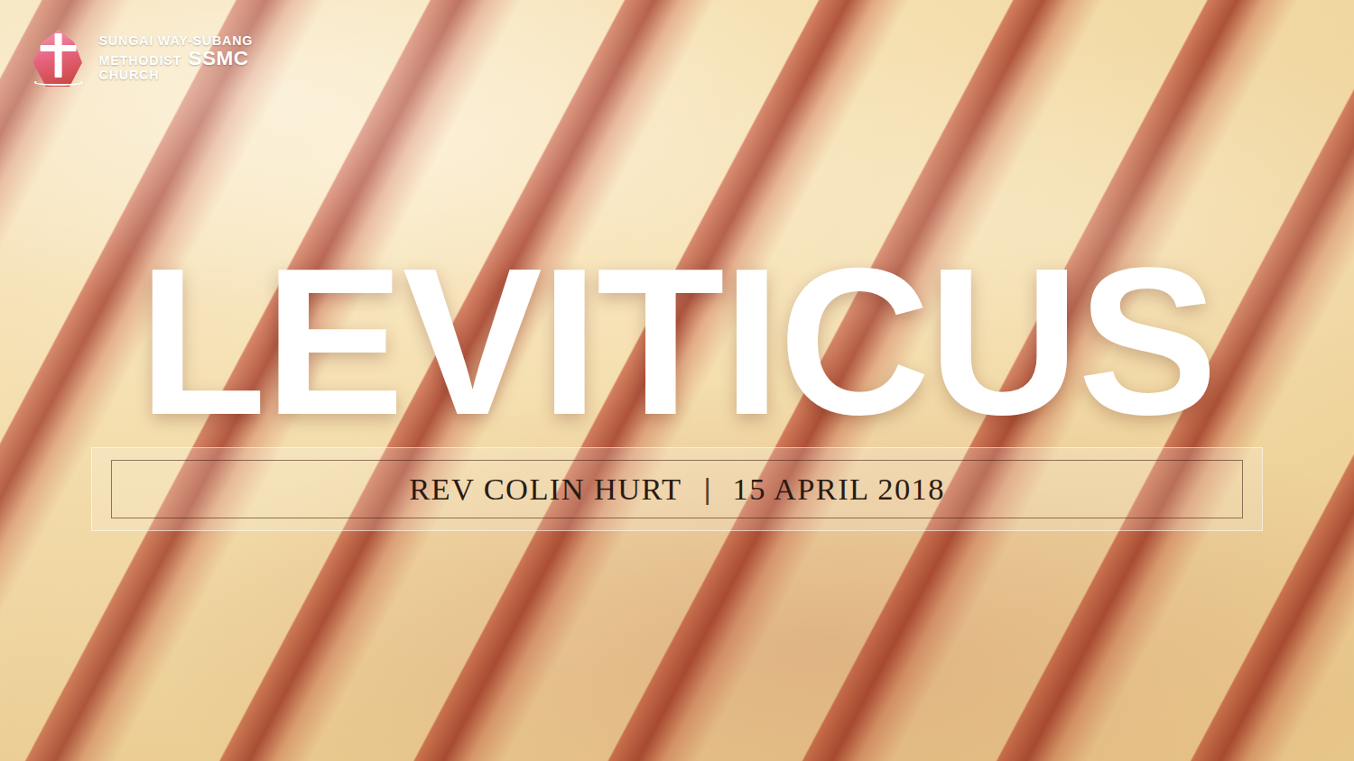Sungai Way-Subang
Methodist SSMC
Church
Leviticus
Rev Colin Hurt | 15 April 2018